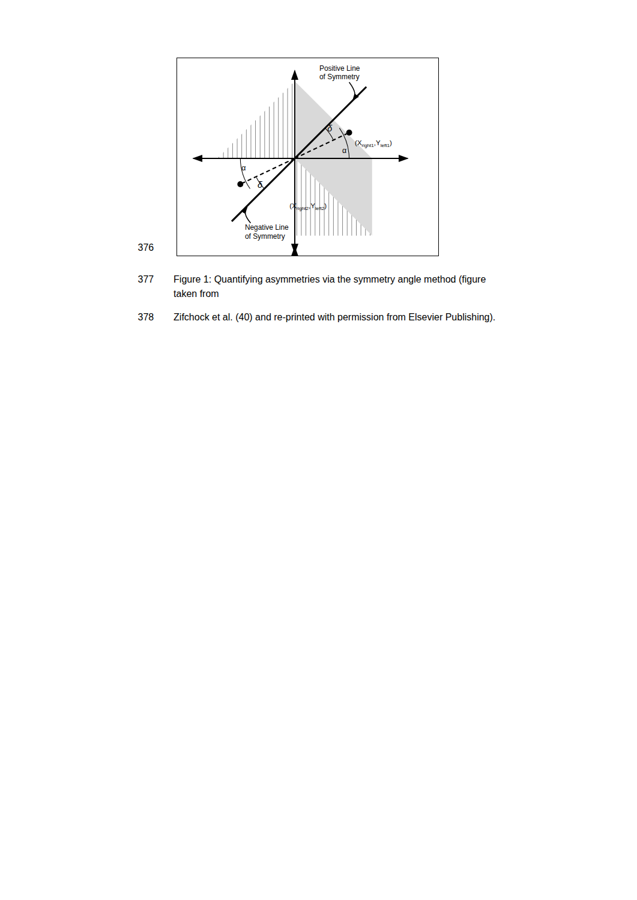376
Positive Line of Symmetry Negative Line of Symmetry δ δ α α (Xright1,Yleft1) (Xright2,Yleft2)
377 Figure 1: Quantifying asymmetries via the symmetry angle method (figure taken from
378 Zifchock et al. (40) and re-printed with permission from Elsevier Publishing).